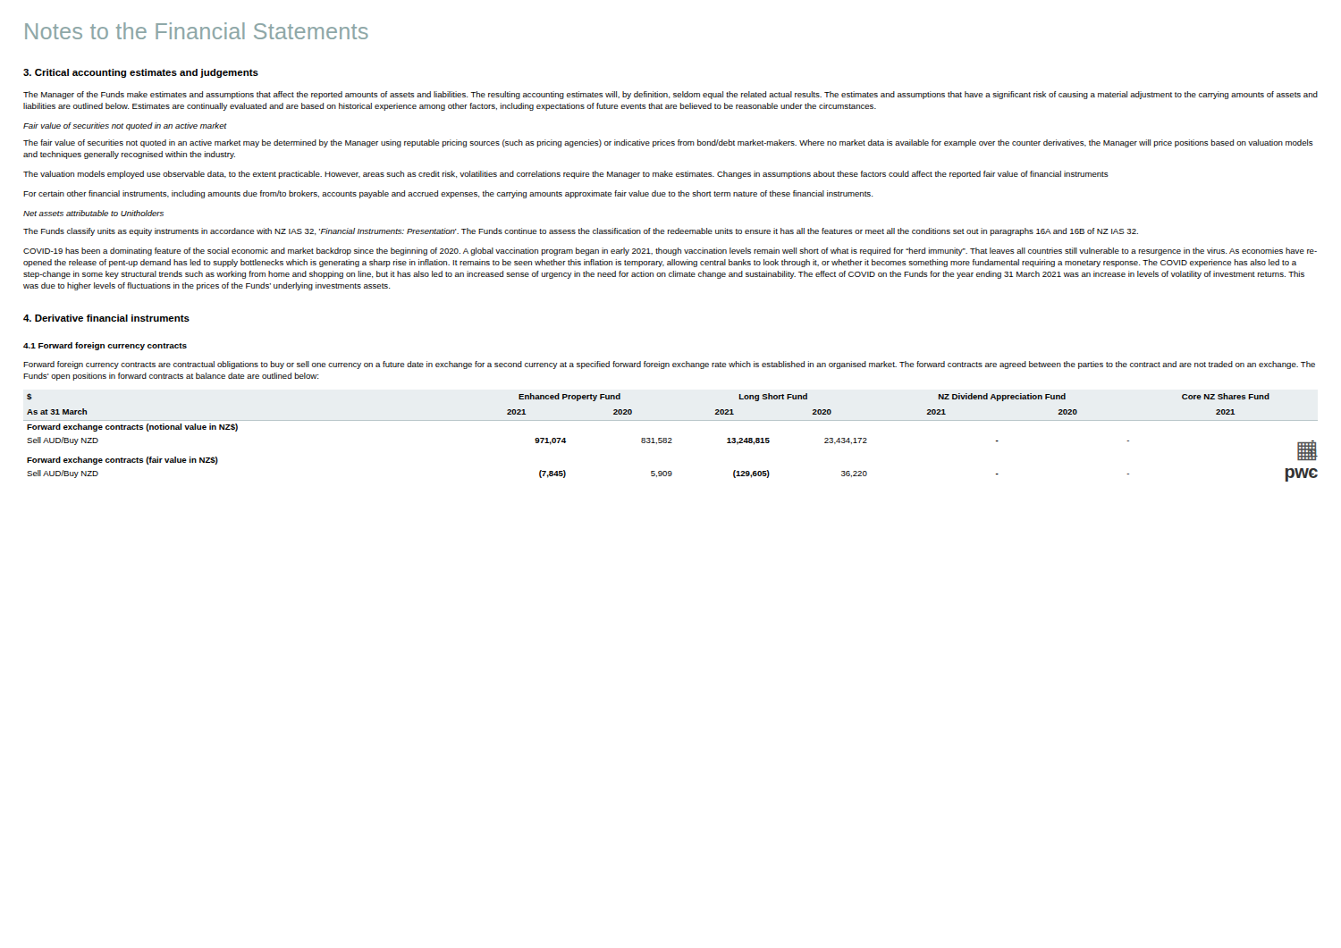Notes to the Financial Statements
3. Critical accounting estimates and judgements
The Manager of the Funds make estimates and assumptions that affect the reported amounts of assets and liabilities. The resulting accounting estimates will, by definition, seldom equal the related actual results. The estimates and assumptions that have a significant risk of causing a material adjustment to the carrying amounts of assets and liabilities are outlined below. Estimates are continually evaluated and are based on historical experience among other factors, including expectations of future events that are believed to be reasonable under the circumstances.
Fair value of securities not quoted in an active market
The fair value of securities not quoted in an active market may be determined by the Manager using reputable pricing sources (such as pricing agencies) or indicative prices from bond/debt market-makers. Where no market data is available for example over the counter derivatives, the Manager will price positions based on valuation models and techniques generally recognised within the industry.
The valuation models employed use observable data, to the extent practicable. However, areas such as credit risk, volatilities and correlations require the Manager to make estimates. Changes in assumptions about these factors could affect the reported fair value of financial instruments
For certain other financial instruments, including amounts due from/to brokers, accounts payable and accrued expenses, the carrying amounts approximate fair value due to the short term nature of these financial instruments.
Net assets attributable to Unitholders
The Funds classify units as equity instruments in accordance with NZ IAS 32, 'Financial Instruments: Presentation'. The Funds continue to assess the classification of the redeemable units to ensure it has all the features or meet all the conditions set out in paragraphs 16A and 16B of NZ IAS 32.
COVID-19 has been a dominating feature of the social economic and market backdrop since the beginning of 2020. A global vaccination program began in early 2021, though vaccination levels remain well short of what is required for “herd immunity”. That leaves all countries still vulnerable to a resurgence in the virus. As economies have re-opened the release of pent-up demand has led to supply bottlenecks which is generating a sharp rise in inflation. It remains to be seen whether this inflation is temporary, allowing central banks to look through it, or whether it becomes something more fundamental requiring a monetary response. The COVID experience has also led to a step-change in some key structural trends such as working from home and shopping on line, but it has also led to an increased sense of urgency in the need for action on climate change and sustainability. The effect of COVID on the Funds for the year ending 31 March 2021 was an increase in levels of volatility of investment returns. This was due to higher levels of fluctuations in the prices of the Funds’ underlying investments assets.
4. Derivative financial instruments
4.1 Forward foreign currency contracts
Forward foreign currency contracts are contractual obligations to buy or sell one currency on a future date in exchange for a second currency at a specified forward foreign exchange rate which is established in an organised market. The forward contracts are agreed between the parties to the contract and are not traded on an exchange. The Funds' open positions in forward contracts at balance date are outlined below:
| $ | Enhanced Property Fund | Long Short Fund | NZ Dividend Appreciation Fund | Core NZ Shares Fund |
| --- | --- | --- | --- | --- |
| As at 31 March | 2021 | 2020 | 2021 | 2020 | 2021 | 2020 | 2021 |
| Forward exchange contracts (notional value in NZ$) | |
| Sell AUD/Buy NZD | 971,074 | 831,582 | 13,248,815 | 23,434,172 | - | - | - |
| Forward exchange contracts (fair value in NZ$) | |
| Sell AUD/Buy NZD | (7,845) | 5,909 | (129,605) | 36,220 | - | - | - |
11
▦
pwc